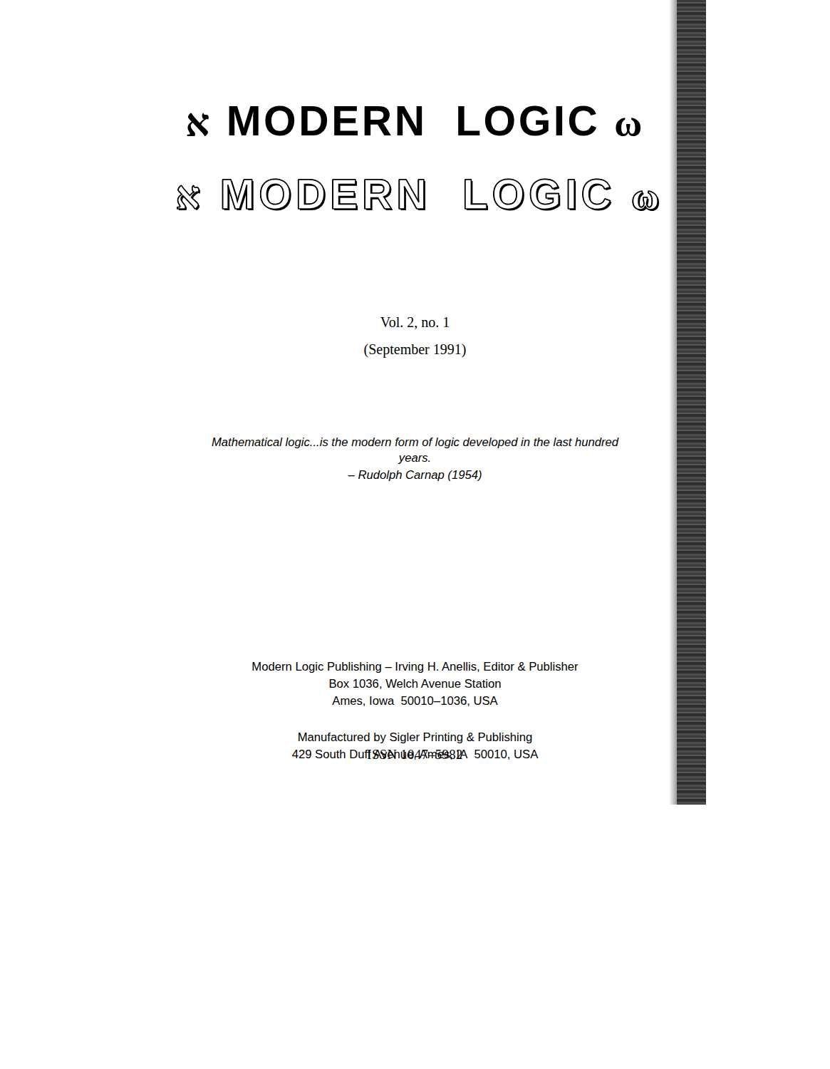א MODERN LOGIC ω
א MODERN LOGIC ω
Vol. 2, no. 1
(September 1991)
Mathematical logic...is the modern form of logic developed in the last hundred years. – Rudolph Carnap (1954)
Modern Logic Publishing – Irving H. Anellis, Editor & Publisher
Box 1036, Welch Avenue Station
Ames, Iowa 50010–1036, USA
Manufactured by Sigler Printing & Publishing
429 South Duff Avenue, Ames, IA 50010, USA
ISSN 1047–5982